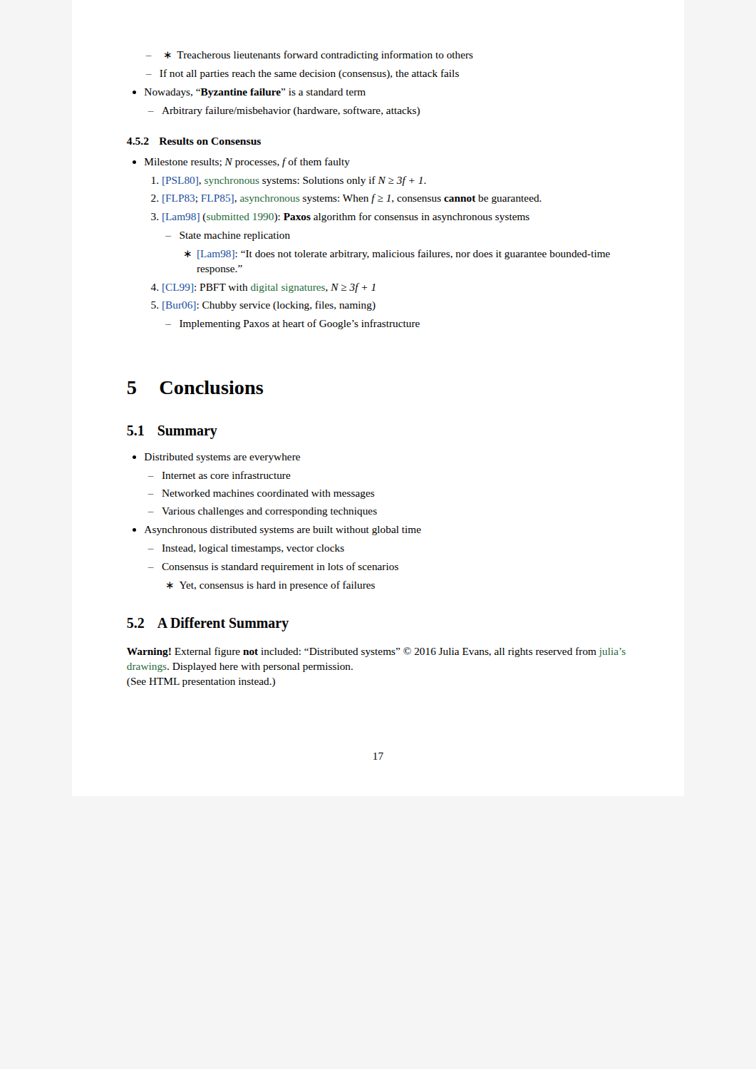Treacherous lieutenants forward contradicting information to others
If not all parties reach the same decision (consensus), the attack fails
Nowadays, “Byzantine failure” is a standard term
Arbitrary failure/misbehavior (hardware, software, attacks)
4.5.2 Results on Consensus
Milestone results; N processes, f of them faulty
[PSL80], synchronous systems: Solutions only if N ≥ 3f + 1.
[FLP83; FLP85], asynchronous systems: When f ≥ 1, consensus cannot be guaranteed.
[Lam98] (submitted 1990): Paxos algorithm for consensus in asynchronous systems
State machine replication
[Lam98]: “It does not tolerate arbitrary, malicious failures, nor does it guarantee bounded-time response.”
[CL99]: PBFT with digital signatures, N ≥ 3f + 1
[Bur06]: Chubby service (locking, files, naming)
Implementing Paxos at heart of Google’s infrastructure
5 Conclusions
5.1 Summary
Distributed systems are everywhere
Internet as core infrastructure
Networked machines coordinated with messages
Various challenges and corresponding techniques
Asynchronous distributed systems are built without global time
Instead, logical timestamps, vector clocks
Consensus is standard requirement in lots of scenarios
Yet, consensus is hard in presence of failures
5.2 A Different Summary
Warning! External figure not included: “Distributed systems” © 2016 Julia Evans, all rights reserved from julia’s drawings. Displayed here with personal permission.
(See HTML presentation instead.)
17